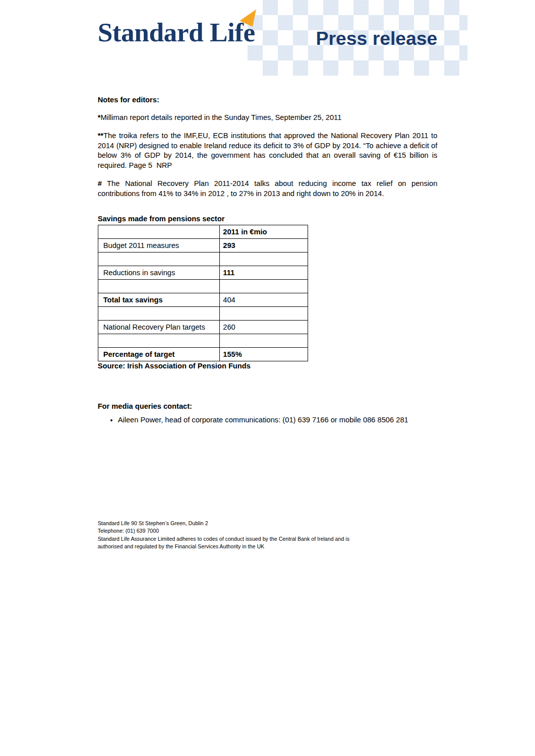Standard Life
Press release
Notes for editors:
*Milliman report details reported in the Sunday Times, September 25, 2011
**The troika refers to the IMF,EU, ECB institutions that approved the National Recovery Plan 2011 to 2014 (NRP) designed to enable Ireland reduce its deficit to 3% of GDP by 2014. “To achieve a deficit of below 3% of GDP by 2014, the government has concluded that an overall saving of €15 billion is required. Page 5 NRP
# The National Recovery Plan 2011-2014 talks about reducing income tax relief on pension contributions from 41% to 34% in 2012 , to 27% in 2013 and right down to 20% in 2014.
Savings made from pensions sector
| | 2011 in €mio |
| Budget 2011 measures | 293 |
| Reductions in savings | 111 |
| Total tax savings | 404 |
| National Recovery Plan targets | 260 |
| Percentage of target | 155% |
Source: Irish Association of Pension Funds
For media queries contact:
Aileen Power, head of corporate communications: (01) 639 7166 or mobile 086 8506 281
Standard Life 90 St Stephen’s Green, Dublin 2
Telephone: (01) 639 7000
Standard Life Assurance Limited adheres to codes of conduct issued by the Central Bank of Ireland and is
authorised and regulated by the Financial Services Authority in the UK